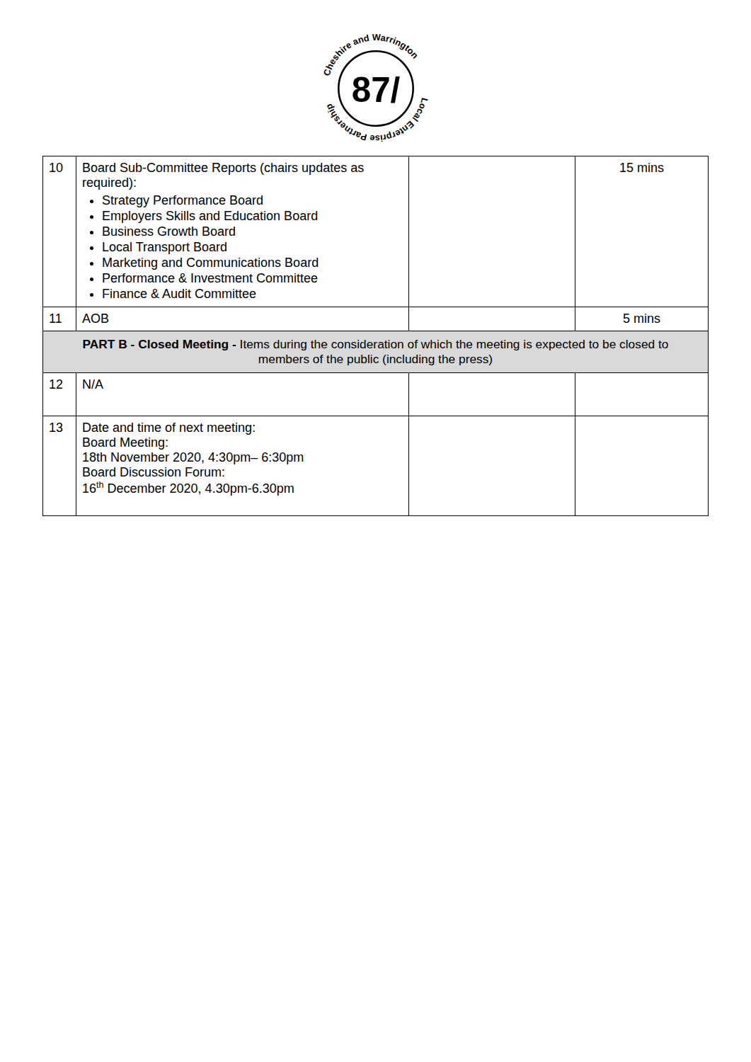Cheshire and Warrington Local Enterprise Partnership 87/
| 10 | Board Sub-Committee Reports (chairs updates as required): Strategy Performance Board Employers Skills and Education Board Business Growth Board Local Transport Board Marketing and Communications Board Performance & Investment Committee Finance & Audit Committee | | 15 mins |
| 11 | AOB | | 5 mins |
| PART B - Closed Meeting - Items during the consideration of which the meeting is expected to be closed to members of the public (including the press) |
| 12 | N/A | | |
| 13 | Date and time of next meeting: Board Meeting: 18th November 2020, 4:30pm– 6:30pm Board Discussion Forum: 16 th December 2020, 4.30pm-6.30pm | | |